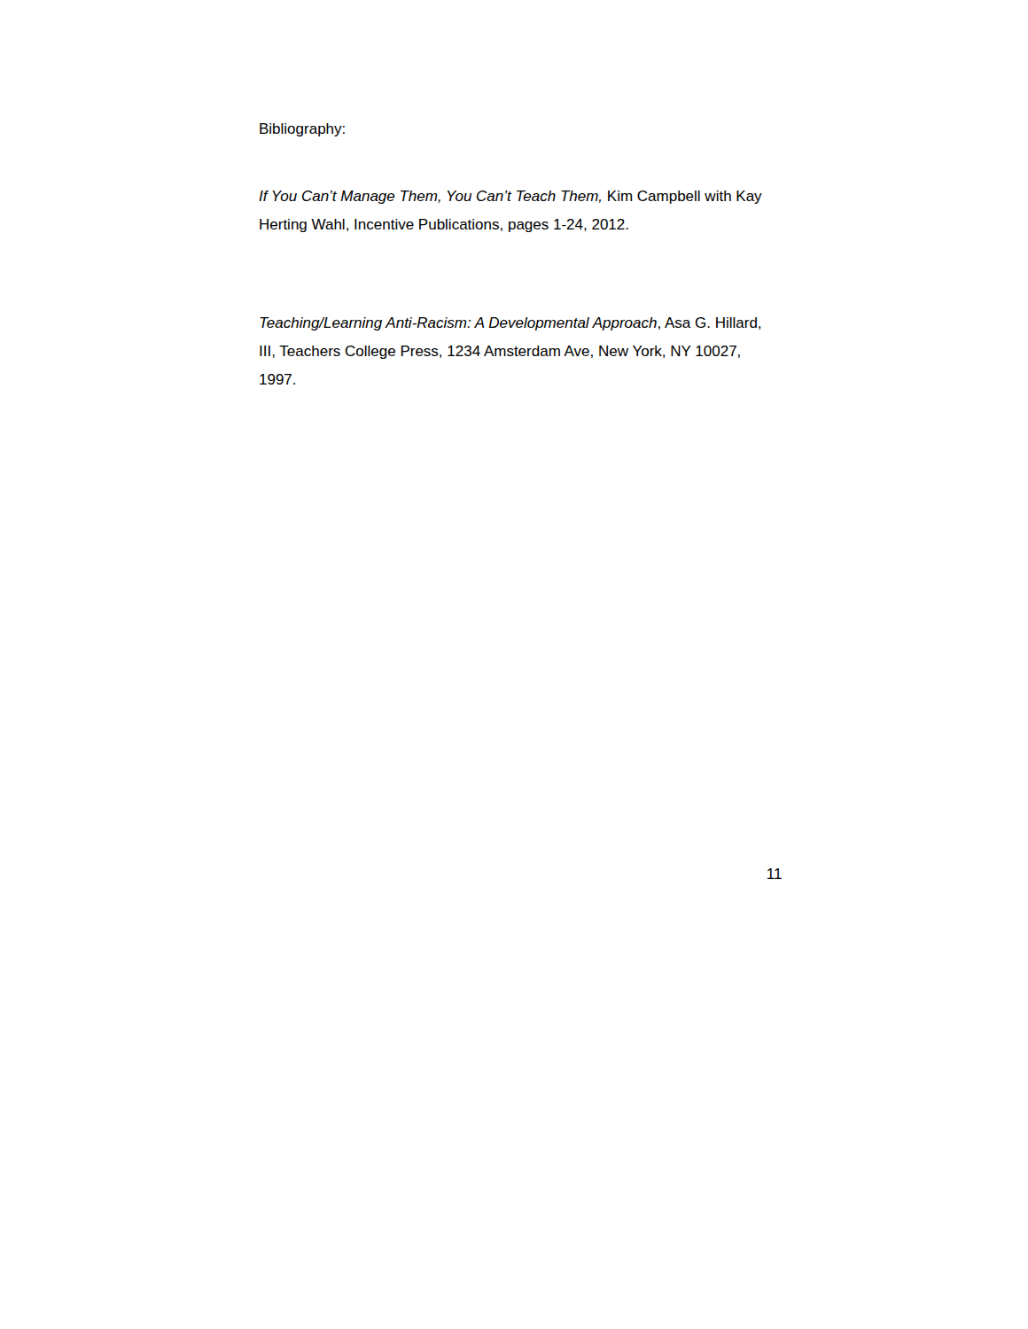Bibliography:
If You Can’t Manage Them, You Can’t Teach Them, Kim Campbell with Kay Herting Wahl, Incentive Publications, pages 1-24, 2012.
Teaching/Learning Anti-Racism: A Developmental Approach, Asa G. Hillard, III, Teachers College Press, 1234 Amsterdam Ave, New York, NY 10027, 1997.
11